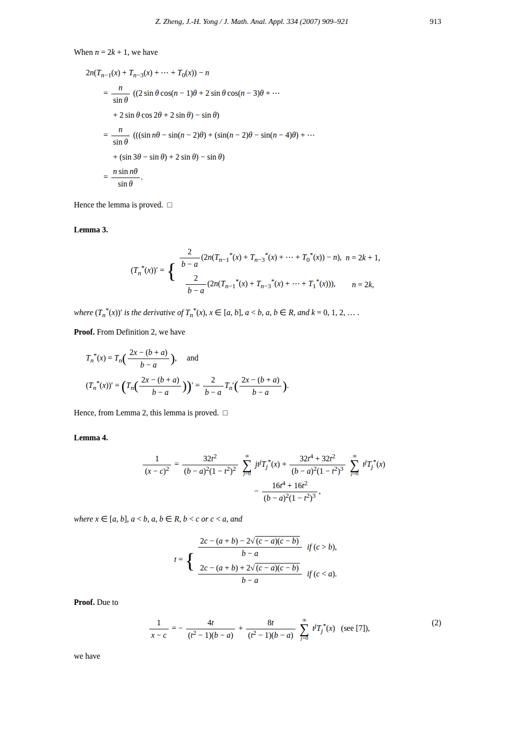Z. Zheng, J.-H. Yong / J. Math. Anal. Appl. 334 (2007) 909–921 913
When n = 2k + 1, we have
2n(Tn−1(x) + Tn−3(x) + ⋯ + T0(x)) − n = nsin θ ((2 sin θ cos(n − 1)θ + 2 sin θ cos(n − 3)θ + ⋯ + 2 sin θ cos 2θ + 2 sin θ) − sin θ) = nsin θ (((sin nθ − sin(n − 2)θ) + (sin(n − 2)θ − sin(n − 4)θ) + ⋯ + (sin 3θ − sin θ) + 2 sin θ) − sin θ) = n sin nθ sin θ.
Hence the lemma is proved. □
Lemma 3.
(Tn*(x))′ = {
| 2 b − a (2 n ( T n −1 * ( x ) + T n −3 * ( x ) + ⋯ + T 0 * ( x )) − n ), | n = 2 k + 1, |
| 2 b − a (2 n ( T n −1 * ( x ) + T n −3 * ( x ) + ⋯ + T 1 * ( x ))), | n = 2 k , |
where (Tn*(x))′ is the derivative of Tn*(x), x ∈ [a, b], a < b, a, b ∈ R, and k = 0, 1, 2, … .
Proof. From Definition 2, we have
Tn*(x) = Tn(2x − (b + a) b − a), and (Tn*(x))′ = (Tn(2x − (b + a) b − a))′ = 2 b − a Tn′(2x − (b + a) b − a).
Hence, from Lemma 2, this lemma is proved. □
Lemma 4.
1(x − c)2 = 32t2(b − a)2(1 − t2)2 ∞∑j=0 jtjTj*(x) + 32t4 + 32t2(b − a)2(1 − t2)3 ∞∑j=0 tjTj*(x) − 16t4 + 16t2(b − a)2(1 − t2)3,
where x ∈ [a, b], a < b, a, b ∈ R, b < c or c < a, and
t = {
| 2 c − ( a + b ) − 2 √ ( c − a )( c − b ) b − a | if ( c > b ), |
| 2 c − ( a + b ) + 2 √ ( c − a )( c − b ) b − a | if ( c < a ). |
Proof. Due to
(2) 1 x − c = − 4t(t2 − 1)(b − a) + 8t(t2 − 1)(b − a) ∞∑j=0 tjTj*(x) (see [7]),
we have